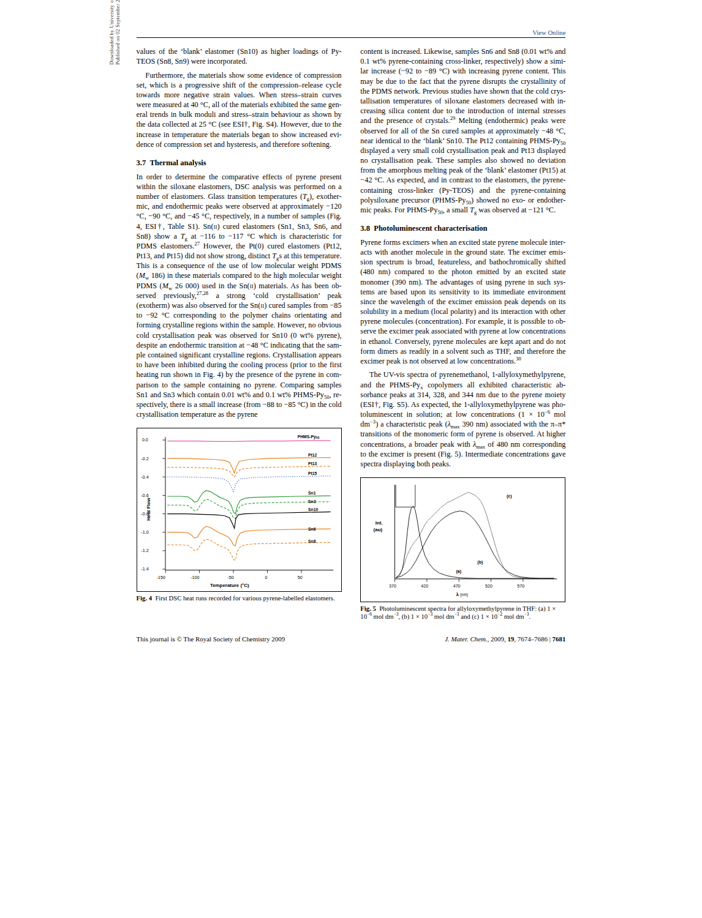View Online
Downloaded by University of Kent on 02 December 2011
Published on 02 September 2009 on http://pubs.rsc.org | doi:10.1039/B908708G
values of the ‘blank’ elastomer (Sn10) as higher loadings of Py-TEOS (Sn8, Sn9) were incorporated.
Furthermore, the materials show some evidence of compression set, which is a progressive shift of the compression–release cycle towards more negative strain values. When stress–strain curves were measured at 40 °C, all of the materials exhibited the same general trends in bulk moduli and stress–strain behaviour as shown by the data collected at 25 °C (see ESI†, Fig. S4). However, due to the increase in temperature the materials began to show increased evidence of compression set and hysteresis, and therefore softening.
3.7 Thermal analysis
In order to determine the comparative effects of pyrene present within the siloxane elastomers, DSC analysis was performed on a number of elastomers. Glass transition temperatures (Tg), exothermic, and endothermic peaks were observed at approximately −120 °C, −90 °C, and −45 °C, respectively, in a number of samples (Fig. 4, ESI†, Table S1). Sn(ii) cured elastomers (Sn1, Sn3, Sn6, and Sn8) show a Tg at −116 to −117 °C which is characteristic for PDMS elastomers.27 However, the Pt(0) cured elastomers (Pt12, Pt13, and Pt15) did not show strong, distinct Tgs at this temperature. This is a consequence of the use of low molecular weight PDMS (Mw 186) in these materials compared to the high molecular weight PDMS (Mw 26 000) used in the Sn(ii) materials. As has been observed previously,27,28 a strong ‘cold crystallisation’ peak (exotherm) was also observed for the Sn(ii) cured samples from −85 to −92 °C corresponding to the polymer chains orientating and forming crystalline regions within the sample. However, no obvious cold crystallisation peak was observed for Sn10 (0 wt% pyrene), despite an endothermic transition at −48 °C indicating that the sample contained significant crystalline regions. Crystallisation appears to have been inhibited during the cooling process (prior to the first heating run shown in Fig. 4) by the presence of the pyrene in comparison to the sample containing no pyrene. Comparing samples Sn1 and Sn3 which contain 0.01 wt% and 0.1 wt% PHMS-Py50, respectively, there is a small increase (from −88 to −85 °C) in the cold crystallisation temperature as the pyrene
0.0 -0.2 -0.4 -0.6 -0.8 -1.0 -1.2 -1.4 -150 -100 -50 0 50 Temperature (°C) Heat Flow PHMS-Py50 Pt12 Pt13 Pt15 Sn1 Sn3 Sn10 Sn6 Sn8
Fig. 4 First DSC heat runs recorded for various pyrene-labelled elastomers.
content is increased. Likewise, samples Sn6 and Sn8 (0.01 wt% and 0.1 wt% pyrene-containing cross-linker, respectively) show a similar increase (−92 to −89 °C) with increasing pyrene content. This may be due to the fact that the pyrene disrupts the crystallinity of the PDMS network. Previous studies have shown that the cold crystallisation temperatures of siloxane elastomers decreased with increasing silica content due to the introduction of internal stresses and the presence of crystals.29 Melting (endothermic) peaks were observed for all of the Sn cured samples at approximately −48 °C, near identical to the ‘blank’ Sn10. The Pt12 containing PHMS-Py50 displayed a very small cold crystallisation peak and Pt13 displayed no crystallisation peak. These samples also showed no deviation from the amorphous melting peak of the ‘blank’ elastomer (Pt15) at −42 °C. As expected, and in contrast to the elastomers, the pyrene-containing cross-linker (Py-TEOS) and the pyrene-containing polysiloxane precursor (PHMS-Py50) showed no exo- or endothermic peaks. For PHMS-Py50, a small Tg was observed at −121 °C.
3.8 Photoluminescent characterisation
Pyrene forms excimers when an excited state pyrene molecule interacts with another molecule in the ground state. The excimer emission spectrum is broad, featureless, and bathochromically shifted (480 nm) compared to the photon emitted by an excited state monomer (390 nm). The advantages of using pyrene in such systems are based upon its sensitivity to its immediate environment since the wavelength of the excimer emission peak depends on its solubility in a medium (local polarity) and its interaction with other pyrene molecules (concentration). For example, it is possible to observe the excimer peak associated with pyrene at low concentrations in ethanol. Conversely, pyrene molecules are kept apart and do not form dimers as readily in a solvent such as THF, and therefore the excimer peak is not observed at low concentrations.30
The UV-vis spectra of pyrenemethanol, 1-allyloxymethylpyrene, and the PHMS-Pyx copolymers all exhibited characteristic absorbance peaks at 314, 328, and 344 nm due to the pyrene moiety (ESI†, Fig. S5). As expected, the 1-allyloxymethylpyrene was photoluminescent in solution; at low concentrations (1 × 10−6 mol dm−3) a characteristic peak (λmax 390 nm) associated with the π–π* transitions of the monomeric form of pyrene is observed. At higher concentrations, a broader peak with λmax of 480 nm corresponding to the excimer is present (Fig. 5). Intermediate concentrations gave spectra displaying both peaks.
370 420 470 520 570 λ (nm) Int. (au) (a) (b) (c)
Fig. 5 Photoluminescent spectra for allyloxymethylpyrene in THF: (a) 1 × 10−6 mol dm−3, (b) 1 × 10−3 mol dm−3 and (c) 1 × 10−2 mol dm−3.
This journal is © The Royal Society of Chemistry 2009
J. Mater. Chem., 2009, 19, 7674–7686 | 7681